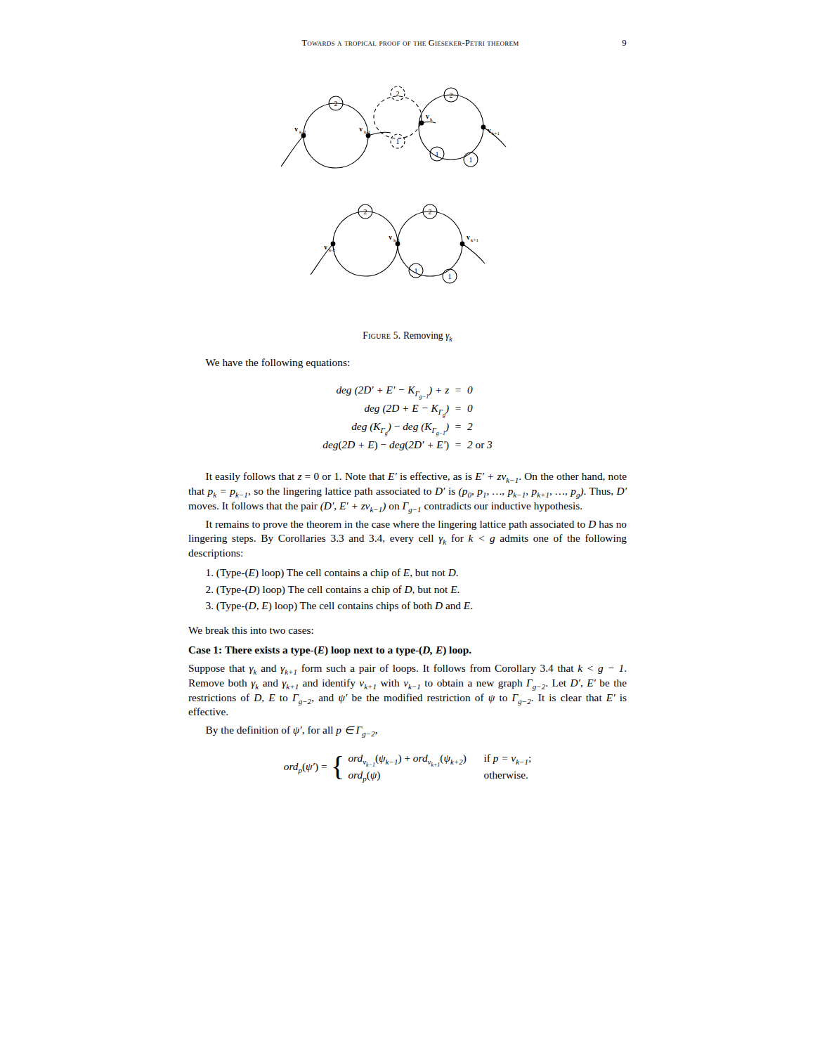Towards a tropical proof of the Gieseker-Petri theorem 9
2 2 2 1 1 1 v k-1 v k v k+1 v k-2 2 2 1 1 v k-1 v k+1 v k-2
Figure 5. Removing γk
We have the following equations:
| deg (2D′ + E′ − K Γ g−1 ) + z | = | 0 |
| deg (2D + E − K Γ g ) | = | 0 |
| deg (K Γ g ) − deg (K Γ g−1 ) | = | 2 |
| deg ( 2D + E ) − deg ( 2D′ + E′ ) | = | 2 or 3 |
It easily follows that z = 0 or 1. Note that E′ is effective, as is E′ + zvk−1. On the other hand, note that pk = pk−1, so the lingering lattice path associated to D′ is (p0, p1, …, pk−1, pk+1, …, pg). Thus, D′ moves. It follows that the pair (D′, E′ + zvk−1) on Γg−1 contradicts our inductive hypothesis.
It remains to prove the theorem in the case where the lingering lattice path associated to D has no lingering steps. By Corollaries 3.3 and 3.4, every cell γk for k < g admits one of the following descriptions:
(Type-(E) loop) The cell contains a chip of E, but not D.
(Type-(D) loop) The cell contains a chip of D, but not E.
(Type-(D, E) loop) The cell contains chips of both D and E.
We break this into two cases:
Case 1: There exists a type-(E) loop next to a type-(D, E) loop.
Suppose that γk and γk+1 form such a pair of loops. It follows from Corollary 3.4 that k < g − 1. Remove both γk and γk+1 and identify vk+1 with vk−1 to obtain a new graph Γg−2. Let D′, E′ be the restrictions of D, E to Γg−2, and ψ′ be the modified restriction of ψ to Γg−2. It is clear that E′ is effective.
By the definition of ψ′, for all p ∈ Γg−2,
ordp(ψ′) = {
| ord v k−1 ( ψ k−1 ) + ord v k+1 ( ψ k+2 ) | if p = v k−1 ; |
| ord p ( ψ ) | otherwise. |